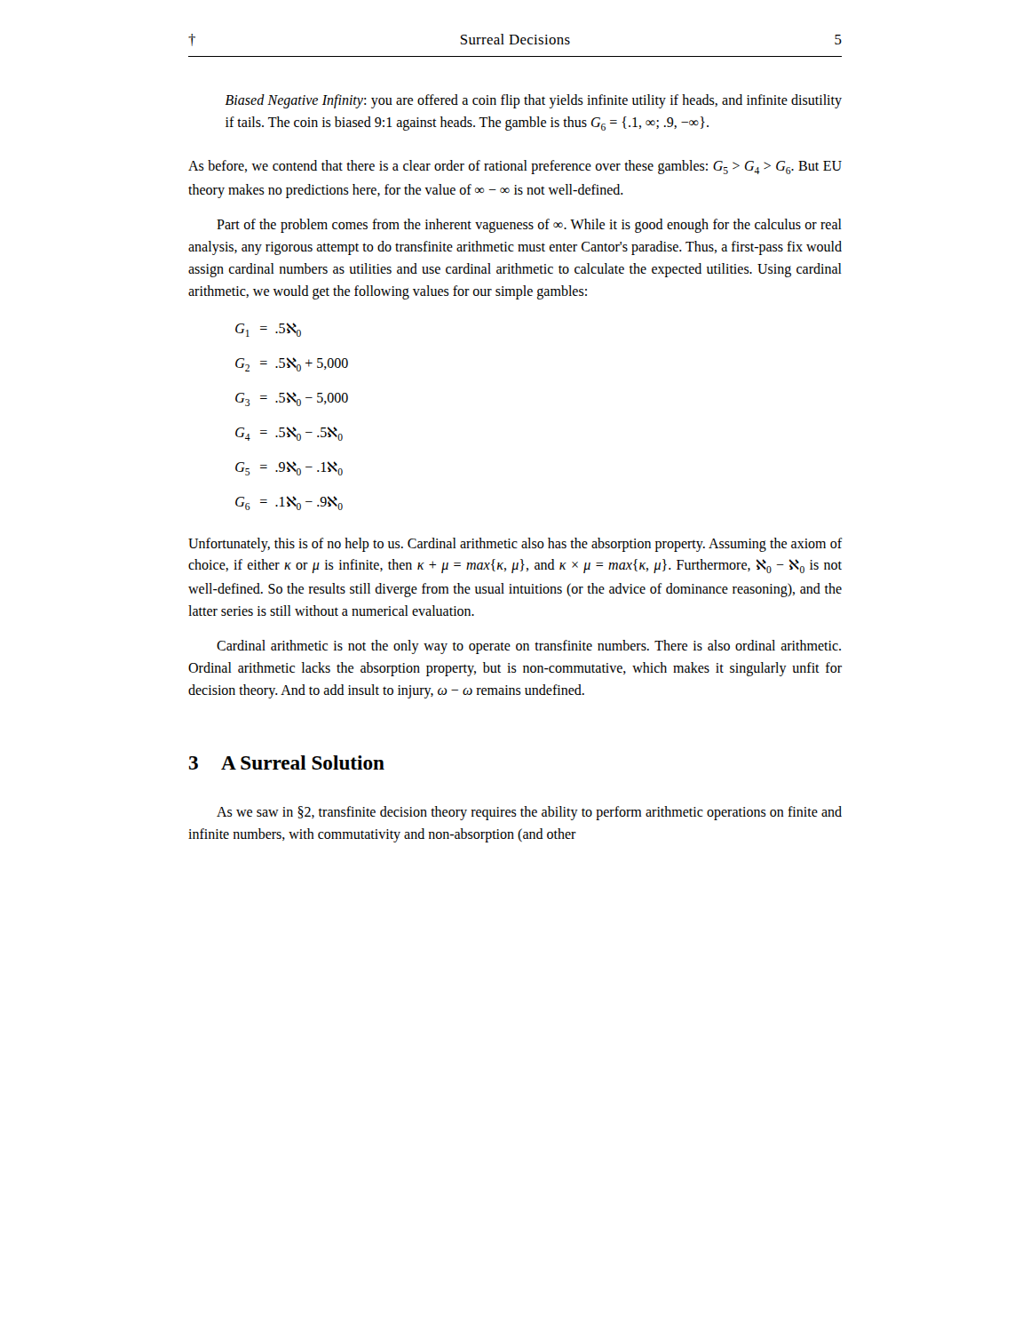† Surreal Decisions 5
Biased Negative Infinity: you are offered a coin flip that yields infinite utility if heads, and infinite disutility if tails. The coin is biased 9:1 against heads. The gamble is thus G6 = {.1, ∞; .9, −∞}.
As before, we contend that there is a clear order of rational preference over these gambles: G5 > G4 > G6. But EU theory makes no predictions here, for the value of ∞ − ∞ is not well-defined.
Part of the problem comes from the inherent vagueness of ∞. While it is good enough for the calculus or real analysis, any rigorous attempt to do transfinite arithmetic must enter Cantor's paradise. Thus, a first-pass fix would assign cardinal numbers as utilities and use cardinal arithmetic to calculate the expected utilities. Using cardinal arithmetic, we would get the following values for our simple gambles:
G1 = .5ℵ0
G2 = .5ℵ0 + 5,000
G3 = .5ℵ0 − 5,000
G4 = .5ℵ0 − .5ℵ0
G5 = .9ℵ0 − .1ℵ0
G6 = .1ℵ0 − .9ℵ0
Unfortunately, this is of no help to us. Cardinal arithmetic also has the absorption property. Assuming the axiom of choice, if either κ or μ is infinite, then κ + μ = max{κ, μ}, and κ × μ = max{κ, μ}. Furthermore, ℵ0 − ℵ0 is not well-defined. So the results still diverge from the usual intuitions (or the advice of dominance reasoning), and the latter series is still without a numerical evaluation.
Cardinal arithmetic is not the only way to operate on transfinite numbers. There is also ordinal arithmetic. Ordinal arithmetic lacks the absorption property, but is non-commutative, which makes it singularly unfit for decision theory. And to add insult to injury, ω − ω remains undefined.
3 A Surreal Solution
As we saw in §2, transfinite decision theory requires the ability to perform arithmetic operations on finite and infinite numbers, with commutativity and non-absorption (and other